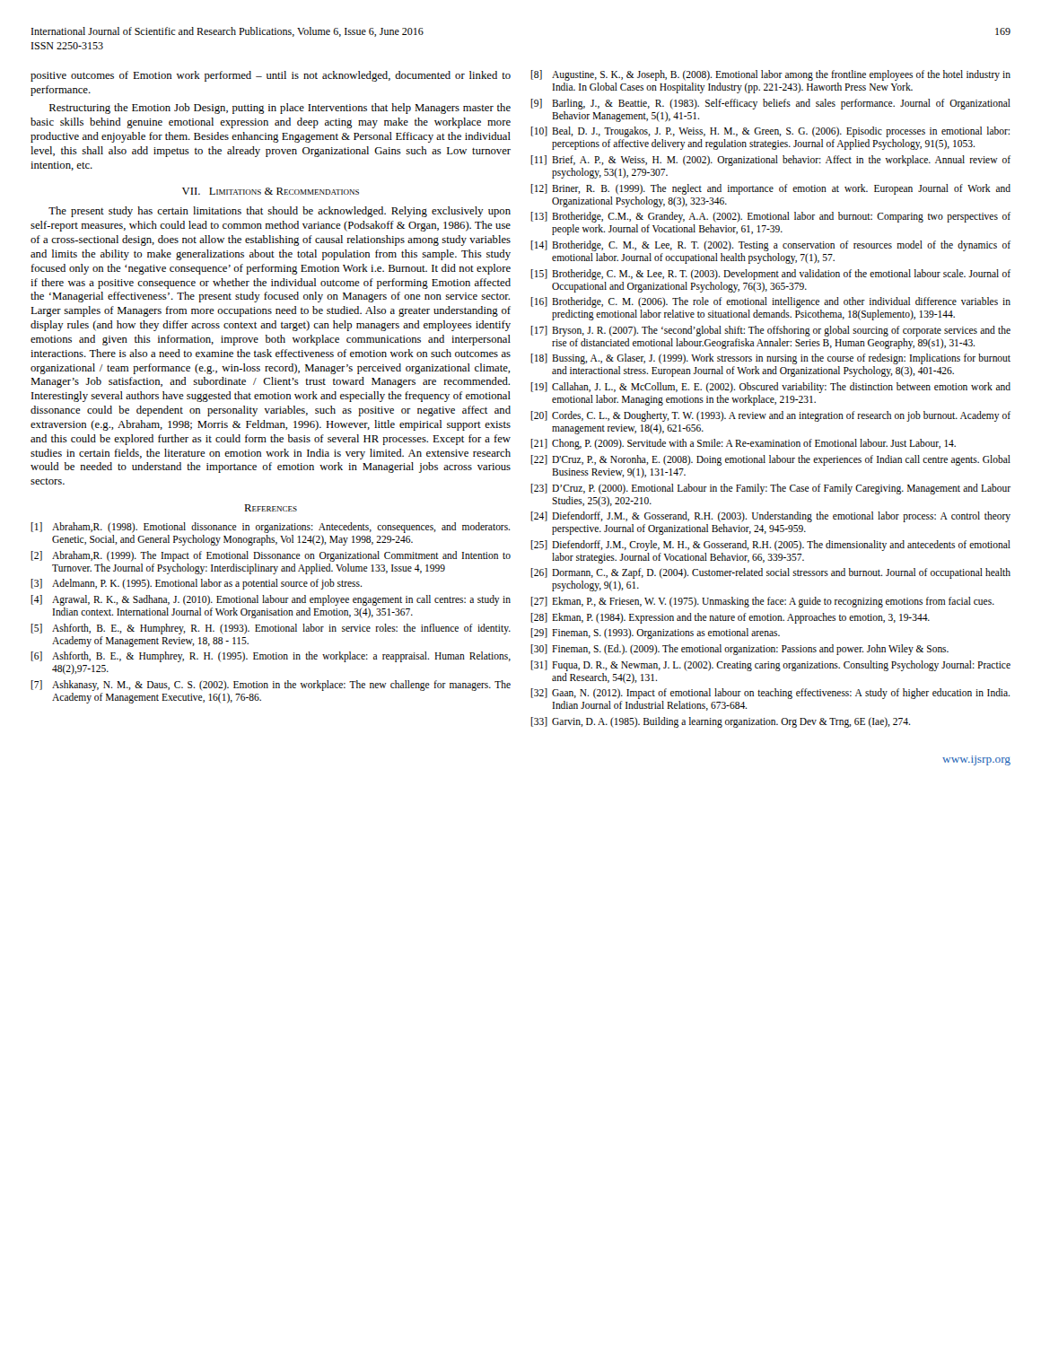International Journal of Scientific and Research Publications, Volume 6, Issue 6, June 2016
ISSN 2250-3153 169
positive outcomes of Emotion work performed – until is not acknowledged, documented or linked to performance.
Restructuring the Emotion Job Design, putting in place Interventions that help Managers master the basic skills behind genuine emotional expression and deep acting may make the workplace more productive and enjoyable for them. Besides enhancing Engagement & Personal Efficacy at the individual level, this shall also add impetus to the already proven Organizational Gains such as Low turnover intention, etc.
VII. Limitations & Recommendations
The present study has certain limitations that should be acknowledged. Relying exclusively upon self-report measures, which could lead to common method variance (Podsakoff & Organ, 1986). The use of a cross-sectional design, does not allow the establishing of causal relationships among study variables and limits the ability to make generalizations about the total population from this sample. This study focused only on the ‘negative consequence’ of performing Emotion Work i.e. Burnout. It did not explore if there was a positive consequence or whether the individual outcome of performing Emotion affected the ‘Managerial effectiveness’. The present study focused only on Managers of one non service sector. Larger samples of Managers from more occupations need to be studied. Also a greater understanding of display rules (and how they differ across context and target) can help managers and employees identify emotions and given this information, improve both workplace communications and interpersonal interactions. There is also a need to examine the task effectiveness of emotion work on such outcomes as organizational / team performance (e.g., win-loss record), Manager’s perceived organizational climate, Manager’s Job satisfaction, and subordinate / Client’s trust toward Managers are recommended. Interestingly several authors have suggested that emotion work and especially the frequency of emotional dissonance could be dependent on personality variables, such as positive or negative affect and extraversion (e.g., Abraham, 1998; Morris & Feldman, 1996). However, little empirical support exists and this could be explored further as it could form the basis of several HR processes. Except for a few studies in certain fields, the literature on emotion work in India is very limited. An extensive research would be needed to understand the importance of emotion work in Managerial jobs across various sectors.
References
[1] Abraham,R. (1998). Emotional dissonance in organizations: Antecedents, consequences, and moderators. Genetic, Social, and General Psychology Monographs, Vol 124(2), May 1998, 229-246.
[2] Abraham,R. (1999). The Impact of Emotional Dissonance on Organizational Commitment and Intention to Turnover. The Journal of Psychology: Interdisciplinary and Applied. Volume 133, Issue 4, 1999
[3] Adelmann, P. K. (1995). Emotional labor as a potential source of job stress.
[4] Agrawal, R. K., & Sadhana, J. (2010). Emotional labour and employee engagement in call centres: a study in Indian context. International Journal of Work Organisation and Emotion, 3(4), 351-367.
[5] Ashforth, B. E., & Humphrey, R. H. (1993). Emotional labor in service roles: the influence of identity. Academy of Management Review, 18, 88 - 115.
[6] Ashforth, B. E., & Humphrey, R. H. (1995). Emotion in the workplace: a reappraisal. Human Relations, 48(2),97-125.
[7] Ashkanasy, N. M., & Daus, C. S. (2002). Emotion in the workplace: The new challenge for managers. The Academy of Management Executive, 16(1), 76-86.
[8] Augustine, S. K., & Joseph, B. (2008). Emotional labor among the frontline employees of the hotel industry in India. In Global Cases on Hospitality Industry (pp. 221-243). Haworth Press New York.
[9] Barling, J., & Beattie, R. (1983). Self-efficacy beliefs and sales performance. Journal of Organizational Behavior Management, 5(1), 41-51.
[10] Beal, D. J., Trougakos, J. P., Weiss, H. M., & Green, S. G. (2006). Episodic processes in emotional labor: perceptions of affective delivery and regulation strategies. Journal of Applied Psychology, 91(5), 1053.
[11] Brief, A. P., & Weiss, H. M. (2002). Organizational behavior: Affect in the workplace. Annual review of psychology, 53(1), 279-307.
[12] Briner, R. B. (1999). The neglect and importance of emotion at work. European Journal of Work and Organizational Psychology, 8(3), 323-346.
[13] Brotheridge, C.M., & Grandey, A.A. (2002). Emotional labor and burnout: Comparing two perspectives of people work. Journal of Vocational Behavior, 61, 17-39.
[14] Brotheridge, C. M., & Lee, R. T. (2002). Testing a conservation of resources model of the dynamics of emotional labor. Journal of occupational health psychology, 7(1), 57.
[15] Brotheridge, C. M., & Lee, R. T. (2003). Development and validation of the emotional labour scale. Journal of Occupational and Organizational Psychology, 76(3), 365-379.
[16] Brotheridge, C. M. (2006). The role of emotional intelligence and other individual difference variables in predicting emotional labor relative to situational demands. Psicothema, 18(Suplemento), 139-144.
[17] Bryson, J. R. (2007). The ‘second’global shift: The offshoring or global sourcing of corporate services and the rise of distanciated emotional labour.Geografiska Annaler: Series B, Human Geography, 89(s1), 31-43.
[18] Bussing, A., & Glaser, J. (1999). Work stressors in nursing in the course of redesign: Implications for burnout and interactional stress. European Journal of Work and Organizational Psychology, 8(3), 401-426.
[19] Callahan, J. L., & McCollum, E. E. (2002). Obscured variability: The distinction between emotion work and emotional labor. Managing emotions in the workplace, 219-231.
[20] Cordes, C. L., & Dougherty, T. W. (1993). A review and an integration of research on job burnout. Academy of management review, 18(4), 621-656.
[21] Chong, P. (2009). Servitude with a Smile: A Re-examination of Emotional labour. Just Labour, 14.
[22] D'Cruz, P., & Noronha, E. (2008). Doing emotional labour the experiences of Indian call centre agents. Global Business Review, 9(1), 131-147.
[23] D’Cruz, P. (2000). Emotional Labour in the Family: The Case of Family Caregiving. Management and Labour Studies, 25(3), 202-210.
[24] Diefendorff, J.M., & Gosserand, R.H. (2003). Understanding the emotional labor process: A control theory perspective. Journal of Organizational Behavior, 24, 945-959.
[25] Diefendorff, J.M., Croyle, M. H., & Gosserand, R.H. (2005). The dimensionality and antecedents of emotional labor strategies. Journal of Vocational Behavior, 66, 339-357.
[26] Dormann, C., & Zapf, D. (2004). Customer-related social stressors and burnout. Journal of occupational health psychology, 9(1), 61.
[27] Ekman, P., & Friesen, W. V. (1975). Unmasking the face: A guide to recognizing emotions from facial cues.
[28] Ekman, P. (1984). Expression and the nature of emotion. Approaches to emotion, 3, 19-344.
[29] Fineman, S. (1993). Organizations as emotional arenas.
[30] Fineman, S. (Ed.). (2009). The emotional organization: Passions and power. John Wiley & Sons.
[31] Fuqua, D. R., & Newman, J. L. (2002). Creating caring organizations. Consulting Psychology Journal: Practice and Research, 54(2), 131.
[32] Gaan, N. (2012). Impact of emotional labour on teaching effectiveness: A study of higher education in India. Indian Journal of Industrial Relations, 673-684.
[33] Garvin, D. A. (1985). Building a learning organization. Org Dev & Trng, 6E (Iae), 274.
www.ijsrp.org